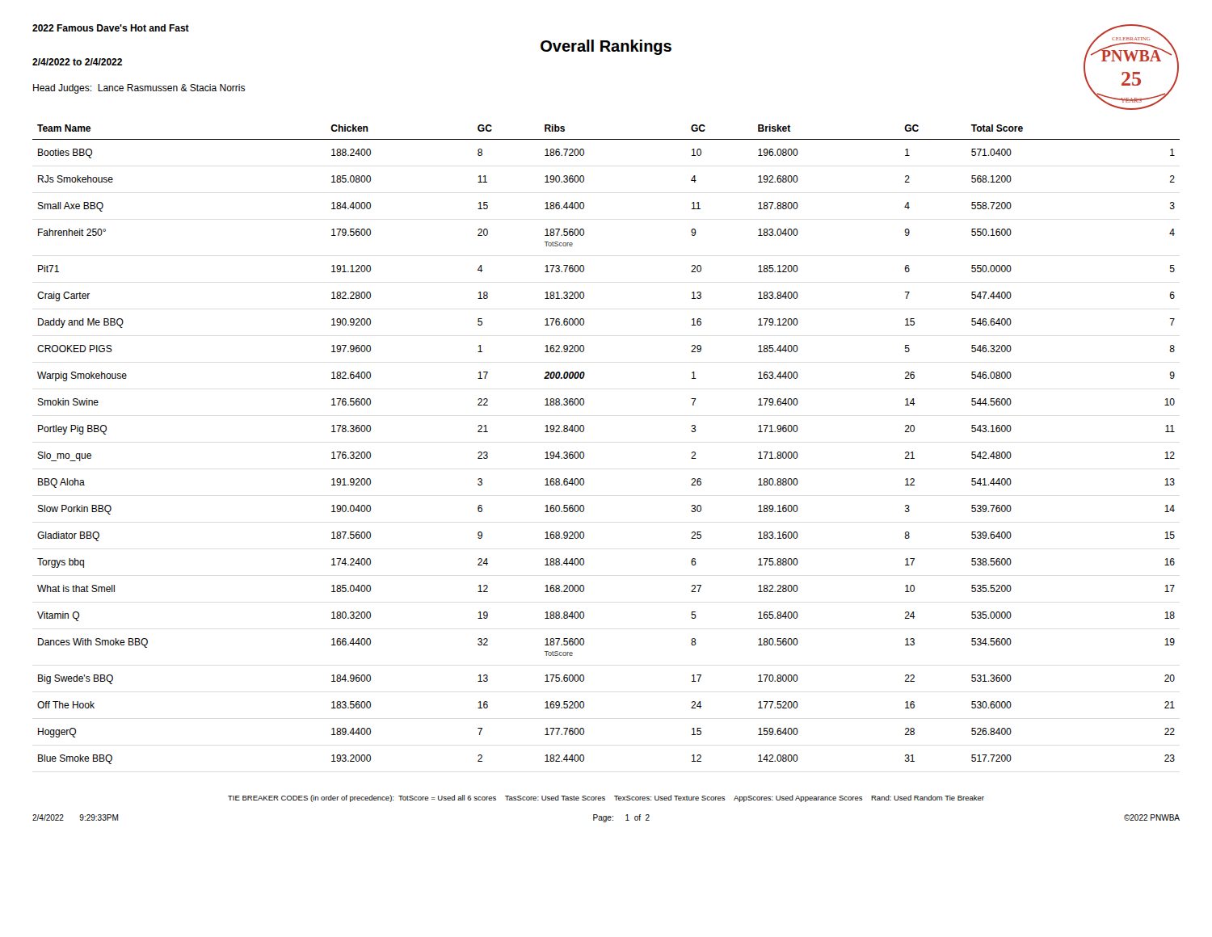2022 Famous Dave's Hot and Fast
Overall Rankings
2/4/2022 to 2/4/2022
Head Judges: Lance Rasmussen & Stacia Norris
CELEBRATING PNWBA 25 YEARS
| Team Name | Chicken | GC | Ribs | GC | Brisket | GC | Total Score |
| --- | --- | --- | --- | --- | --- | --- | --- |
| Booties BBQ | 188.2400 | 8 | 186.7200 | 10 | 196.0800 | 1 | 571.0400 1 |
| RJs Smokehouse | 185.0800 | 11 | 190.3600 | 4 | 192.6800 | 2 | 568.1200 2 |
| Small Axe BBQ | 184.4000 | 15 | 186.4400 | 11 | 187.8800 | 4 | 558.7200 3 |
| Fahrenheit 250° | 179.5600 | 20 | 187.5600 TotScore | 9 | 183.0400 | 9 | 550.1600 4 |
| Pit71 | 191.1200 | 4 | 173.7600 | 20 | 185.1200 | 6 | 550.0000 5 |
| Craig Carter | 182.2800 | 18 | 181.3200 | 13 | 183.8400 | 7 | 547.4400 6 |
| Daddy and Me BBQ | 190.9200 | 5 | 176.6000 | 16 | 179.1200 | 15 | 546.6400 7 |
| CROOKED PIGS | 197.9600 | 1 | 162.9200 | 29 | 185.4400 | 5 | 546.3200 8 |
| Warpig Smokehouse | 182.6400 | 17 | 200.0000 | 1 | 163.4400 | 26 | 546.0800 9 |
| Smokin Swine | 176.5600 | 22 | 188.3600 | 7 | 179.6400 | 14 | 544.5600 10 |
| Portley Pig BBQ | 178.3600 | 21 | 192.8400 | 3 | 171.9600 | 20 | 543.1600 11 |
| Slo_mo_que | 176.3200 | 23 | 194.3600 | 2 | 171.8000 | 21 | 542.4800 12 |
| BBQ Aloha | 191.9200 | 3 | 168.6400 | 26 | 180.8800 | 12 | 541.4400 13 |
| Slow Porkin BBQ | 190.0400 | 6 | 160.5600 | 30 | 189.1600 | 3 | 539.7600 14 |
| Gladiator BBQ | 187.5600 | 9 | 168.9200 | 25 | 183.1600 | 8 | 539.6400 15 |
| Torgys bbq | 174.2400 | 24 | 188.4400 | 6 | 175.8800 | 17 | 538.5600 16 |
| What is that Smell | 185.0400 | 12 | 168.2000 | 27 | 182.2800 | 10 | 535.5200 17 |
| Vitamin Q | 180.3200 | 19 | 188.8400 | 5 | 165.8400 | 24 | 535.0000 18 |
| Dances With Smoke BBQ | 166.4400 | 32 | 187.5600 TotScore | 8 | 180.5600 | 13 | 534.5600 19 |
| Big Swede's BBQ | 184.9600 | 13 | 175.6000 | 17 | 170.8000 | 22 | 531.3600 20 |
| Off The Hook | 183.5600 | 16 | 169.5200 | 24 | 177.5200 | 16 | 530.6000 21 |
| HoggerQ | 189.4400 | 7 | 177.7600 | 15 | 159.6400 | 28 | 526.8400 22 |
| Blue Smoke BBQ | 193.2000 | 2 | 182.4400 | 12 | 142.0800 | 31 | 517.7200 23 |
TIE BREAKER CODES (in order of precedence): TotScore = Used all 6 scores TasScore: Used Taste Scores TexScores: Used Texture Scores AppScores: Used Appearance Scores Rand: Used Random Tie Breaker
2/4/2022 9:29:33PM
Page: 1 of 2
©2022 PNWBA